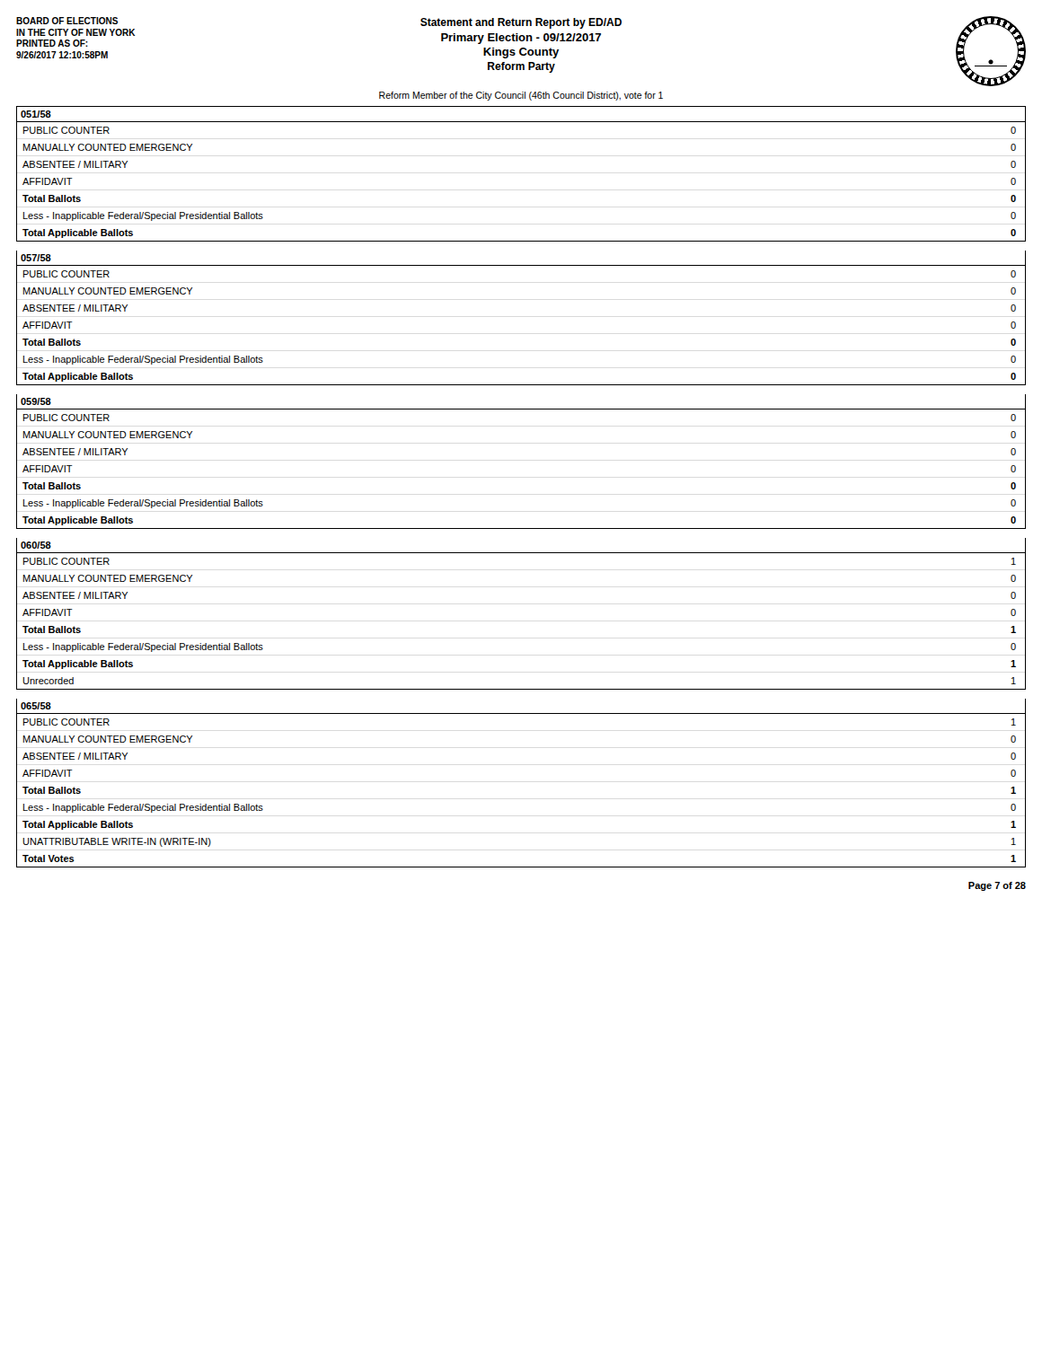BOARD OF ELECTIONS
IN THE CITY OF NEW YORK
PRINTED AS OF:
9/26/2017 12:10:58PM
Statement and Return Report by ED/AD
Primary Election - 09/12/2017
Kings County
Reform Party
Reform Member of the City Council (46th Council District), vote for 1
051/58
| PUBLIC COUNTER | 0 |
| MANUALLY COUNTED EMERGENCY | 0 |
| ABSENTEE / MILITARY | 0 |
| AFFIDAVIT | 0 |
| Total Ballots | 0 |
| Less - Inapplicable Federal/Special Presidential Ballots | 0 |
| Total Applicable Ballots | 0 |
057/58
| PUBLIC COUNTER | 0 |
| MANUALLY COUNTED EMERGENCY | 0 |
| ABSENTEE / MILITARY | 0 |
| AFFIDAVIT | 0 |
| Total Ballots | 0 |
| Less - Inapplicable Federal/Special Presidential Ballots | 0 |
| Total Applicable Ballots | 0 |
059/58
| PUBLIC COUNTER | 0 |
| MANUALLY COUNTED EMERGENCY | 0 |
| ABSENTEE / MILITARY | 0 |
| AFFIDAVIT | 0 |
| Total Ballots | 0 |
| Less - Inapplicable Federal/Special Presidential Ballots | 0 |
| Total Applicable Ballots | 0 |
060/58
| PUBLIC COUNTER | 1 |
| MANUALLY COUNTED EMERGENCY | 0 |
| ABSENTEE / MILITARY | 0 |
| AFFIDAVIT | 0 |
| Total Ballots | 1 |
| Less - Inapplicable Federal/Special Presidential Ballots | 0 |
| Total Applicable Ballots | 1 |
| Unrecorded | 1 |
065/58
| PUBLIC COUNTER | 1 |
| MANUALLY COUNTED EMERGENCY | 0 |
| ABSENTEE / MILITARY | 0 |
| AFFIDAVIT | 0 |
| Total Ballots | 1 |
| Less - Inapplicable Federal/Special Presidential Ballots | 0 |
| Total Applicable Ballots | 1 |
| UNATTRIBUTABLE WRITE-IN (WRITE-IN) | 1 |
| Total Votes | 1 |
Page 7 of 28